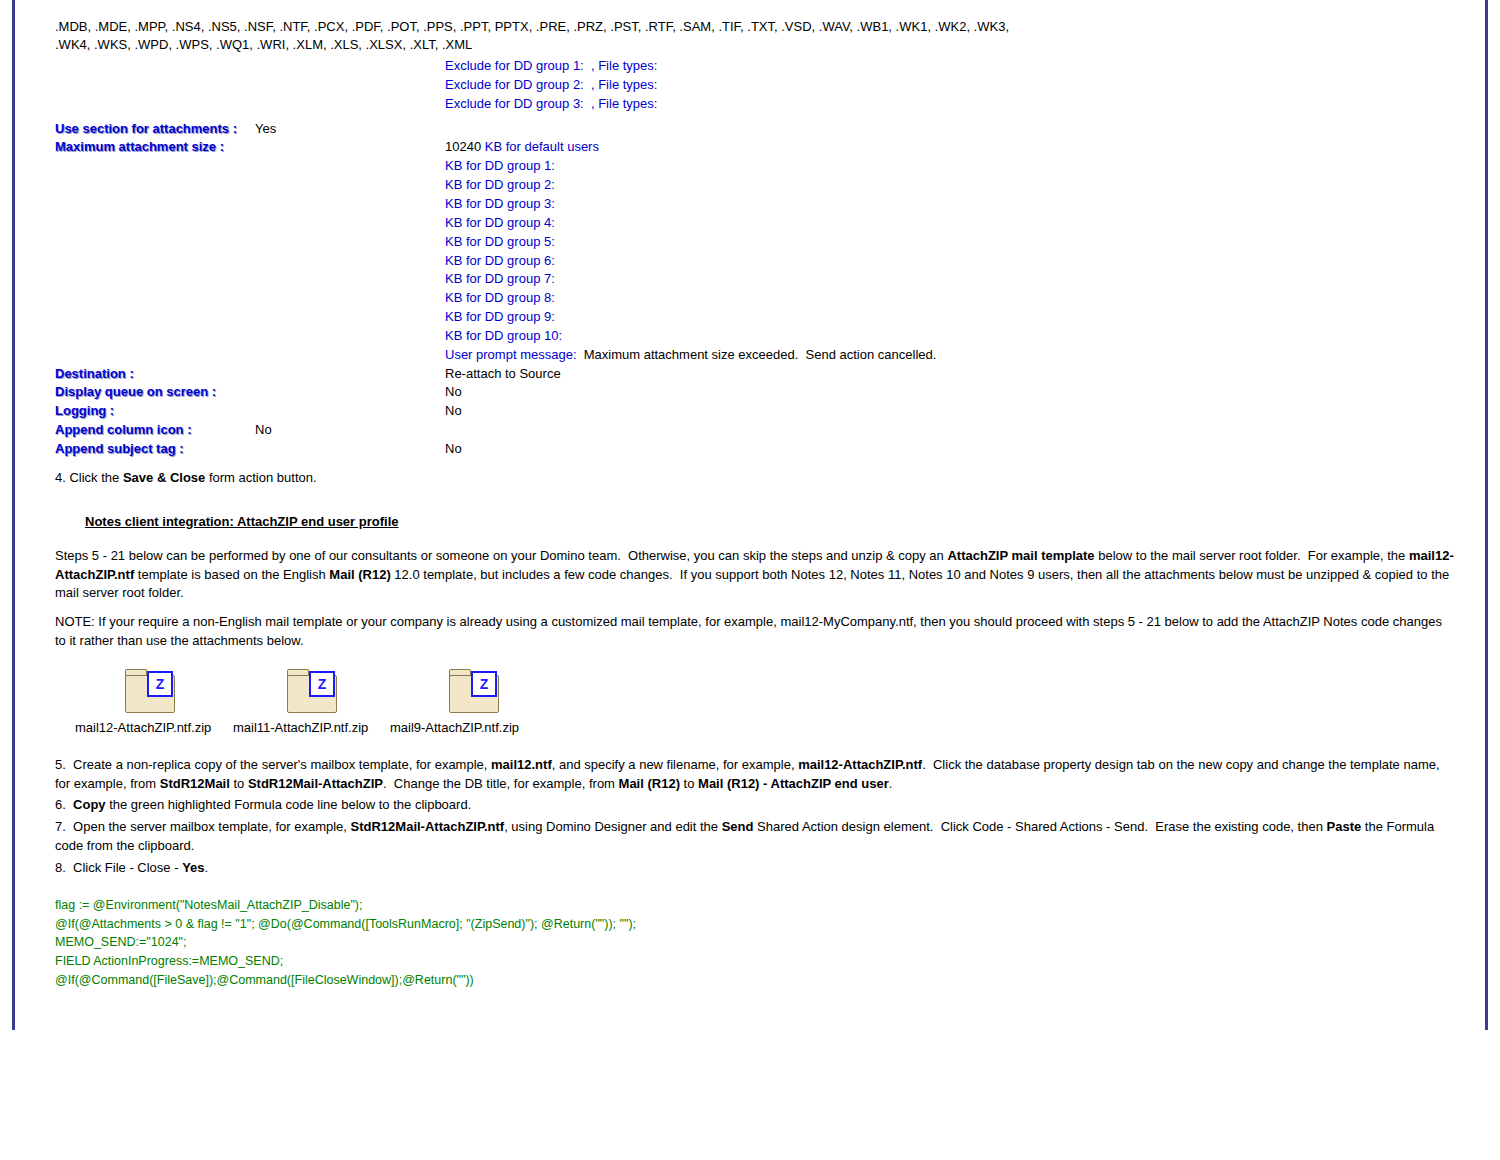.MDB, .MDE, .MPP, .NS4, .NS5, .NSF, .NTF, .PCX, .PDF, .POT, .PPS, .PPT, PPTX, .PRE, .PRZ, .PST, .RTF, .SAM, .TIF, .TXT, .VSD, .WAV, .WB1, .WK1, .WK2, .WK3,
.WK4, .WKS, .WPD, .WPS, .WQ1, .WRI, .XLM, .XLS, .XLSX, .XLT, .XML
Exclude for DD group 1: , File types:
Exclude for DD group 2: , File types:
Exclude for DD group 3: , File types:
| Use section for attachments : | Yes | |
| Maximum attachment size : | | 10240 KB for default users KB for DD group 1: KB for DD group 2: KB for DD group 3: KB for DD group 4: KB for DD group 5: KB for DD group 6: KB for DD group 7: KB for DD group 8: KB for DD group 9: KB for DD group 10: User prompt message: Maximum attachment size exceeded. Send action cancelled. |
| Destination : | | Re-attach to Source |
| Display queue on screen : | | No |
| Logging : | | No |
| Append column icon : | No | |
| Append subject tag : | | No |
4. Click the Save & Close form action button.
Notes client integration: AttachZIP end user profile
Steps 5 - 21 below can be performed by one of our consultants or someone on your Domino team. Otherwise, you can skip the steps and unzip & copy an AttachZIP mail template below to the mail server root folder. For example, the mail12-AttachZIP.ntf template is based on the English Mail (R12) 12.0 template, but includes a few code changes. If you support both Notes 12, Notes 11, Notes 10 and Notes 9 users, then all the attachments below must be unzipped & copied to the mail server root folder.
NOTE: If your require a non-English mail template or your company is already using a customized mail template, for example, mail12-MyCompany.ntf, then you should proceed with steps 5 - 21 below to add the AttachZIP Notes code changes to it rather than use the attachments below.
Z
Z
Z
mail12-AttachZIP.ntf.zip mail11-AttachZIP.ntf.zip mail9-AttachZIP.ntf.zip
5. Create a non-replica copy of the server's mailbox template, for example, mail12.ntf, and specify a new filename, for example, mail12-AttachZIP.ntf. Click the database property design tab on the new copy and change the template name, for example, from StdR12Mail to StdR12Mail-AttachZIP. Change the DB title, for example, from Mail (R12) to Mail (R12) - AttachZIP end user.
6. Copy the green highlighted Formula code line below to the clipboard.
7. Open the server mailbox template, for example, StdR12Mail-AttachZIP.ntf, using Domino Designer and edit the Send Shared Action design element. Click Code - Shared Actions - Send. Erase the existing code, then Paste the Formula code from the clipboard.
8. Click File - Close - Yes.
flag := @Environment("NotesMail_AttachZIP_Disable");
@If(@Attachments > 0 & flag != "1"; @Do(@Command([ToolsRunMacro]; "(ZipSend)"); @Return("")); "");
MEMO_SEND:="1024";
FIELD ActionInProgress:=MEMO_SEND;
@If(@Command([FileSave]);@Command([FileCloseWindow]);@Return(""))